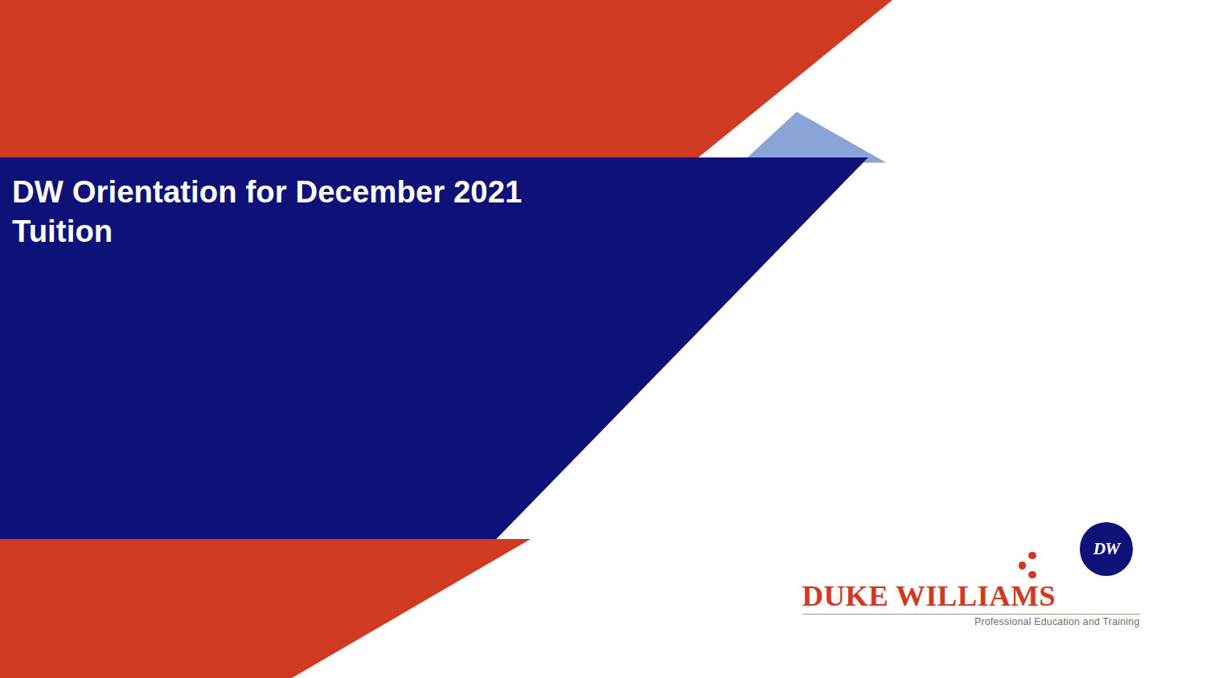DW Orientation for December 2021 Tuition
DW
DUKE WILLIAMS
Professional Education and Training